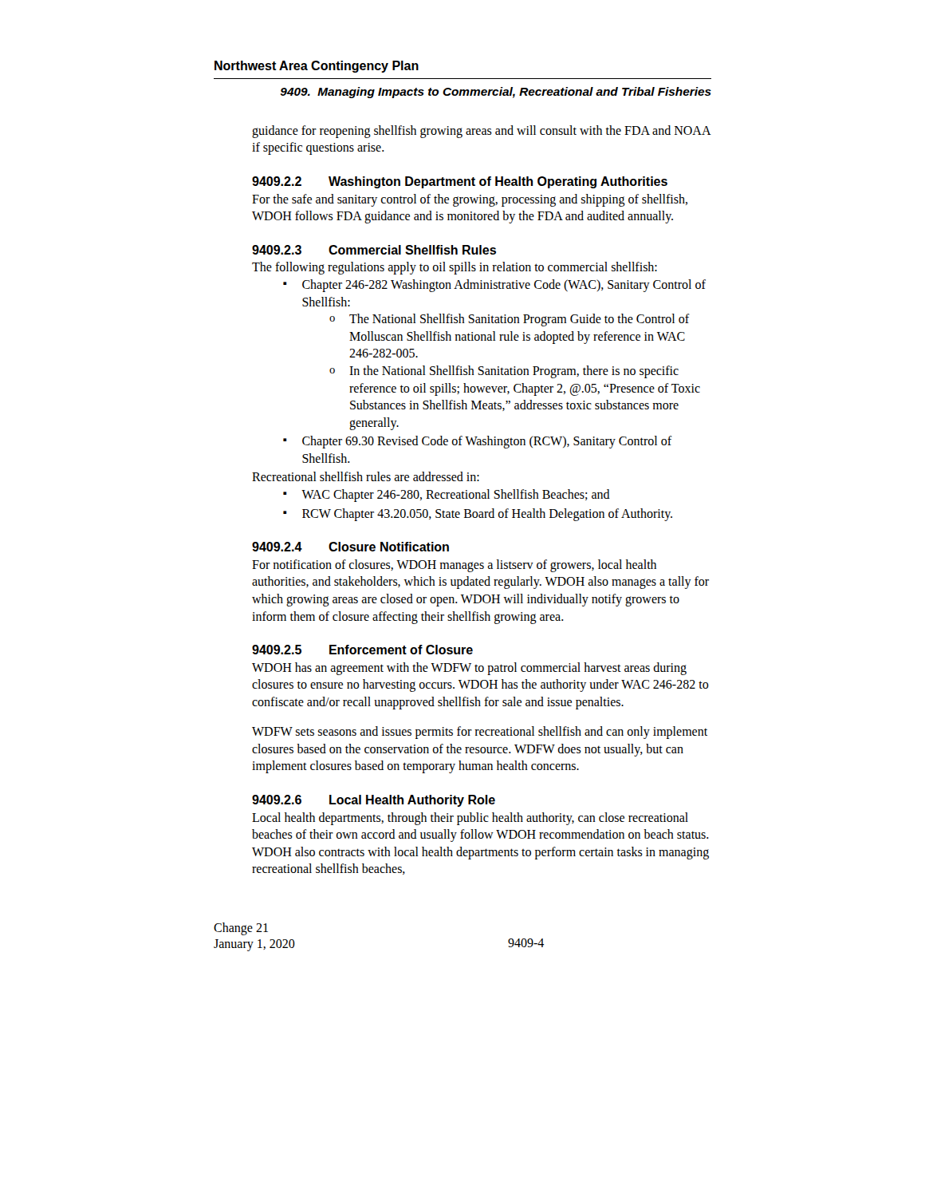Northwest Area Contingency Plan
9409. Managing Impacts to Commercial, Recreational and Tribal Fisheries
guidance for reopening shellfish growing areas and will consult with the FDA and NOAA if specific questions arise.
9409.2.2 Washington Department of Health Operating Authorities
For the safe and sanitary control of the growing, processing and shipping of shellfish, WDOH follows FDA guidance and is monitored by the FDA and audited annually.
9409.2.3 Commercial Shellfish Rules
The following regulations apply to oil spills in relation to commercial shellfish:
Chapter 246-282 Washington Administrative Code (WAC), Sanitary Control of Shellfish:
The National Shellfish Sanitation Program Guide to the Control of Molluscan Shellfish national rule is adopted by reference in WAC 246-282-005.
In the National Shellfish Sanitation Program, there is no specific reference to oil spills; however, Chapter 2, @.05, “Presence of Toxic Substances in Shellfish Meats,” addresses toxic substances more generally.
Chapter 69.30 Revised Code of Washington (RCW), Sanitary Control of Shellfish.
Recreational shellfish rules are addressed in:
WAC Chapter 246-280, Recreational Shellfish Beaches; and
RCW Chapter 43.20.050, State Board of Health Delegation of Authority.
9409.2.4 Closure Notification
For notification of closures, WDOH manages a listserv of growers, local health authorities, and stakeholders, which is updated regularly. WDOH also manages a tally for which growing areas are closed or open. WDOH will individually notify growers to inform them of closure affecting their shellfish growing area.
9409.2.5 Enforcement of Closure
WDOH has an agreement with the WDFW to patrol commercial harvest areas during closures to ensure no harvesting occurs. WDOH has the authority under WAC 246-282 to confiscate and/or recall unapproved shellfish for sale and issue penalties.
WDFW sets seasons and issues permits for recreational shellfish and can only implement closures based on the conservation of the resource. WDFW does not usually, but can implement closures based on temporary human health concerns.
9409.2.6 Local Health Authority Role
Local health departments, through their public health authority, can close recreational beaches of their own accord and usually follow WDOH recommendation on beach status. WDOH also contracts with local health departments to perform certain tasks in managing recreational shellfish beaches,
Change 21
January 1, 2020
9409-4